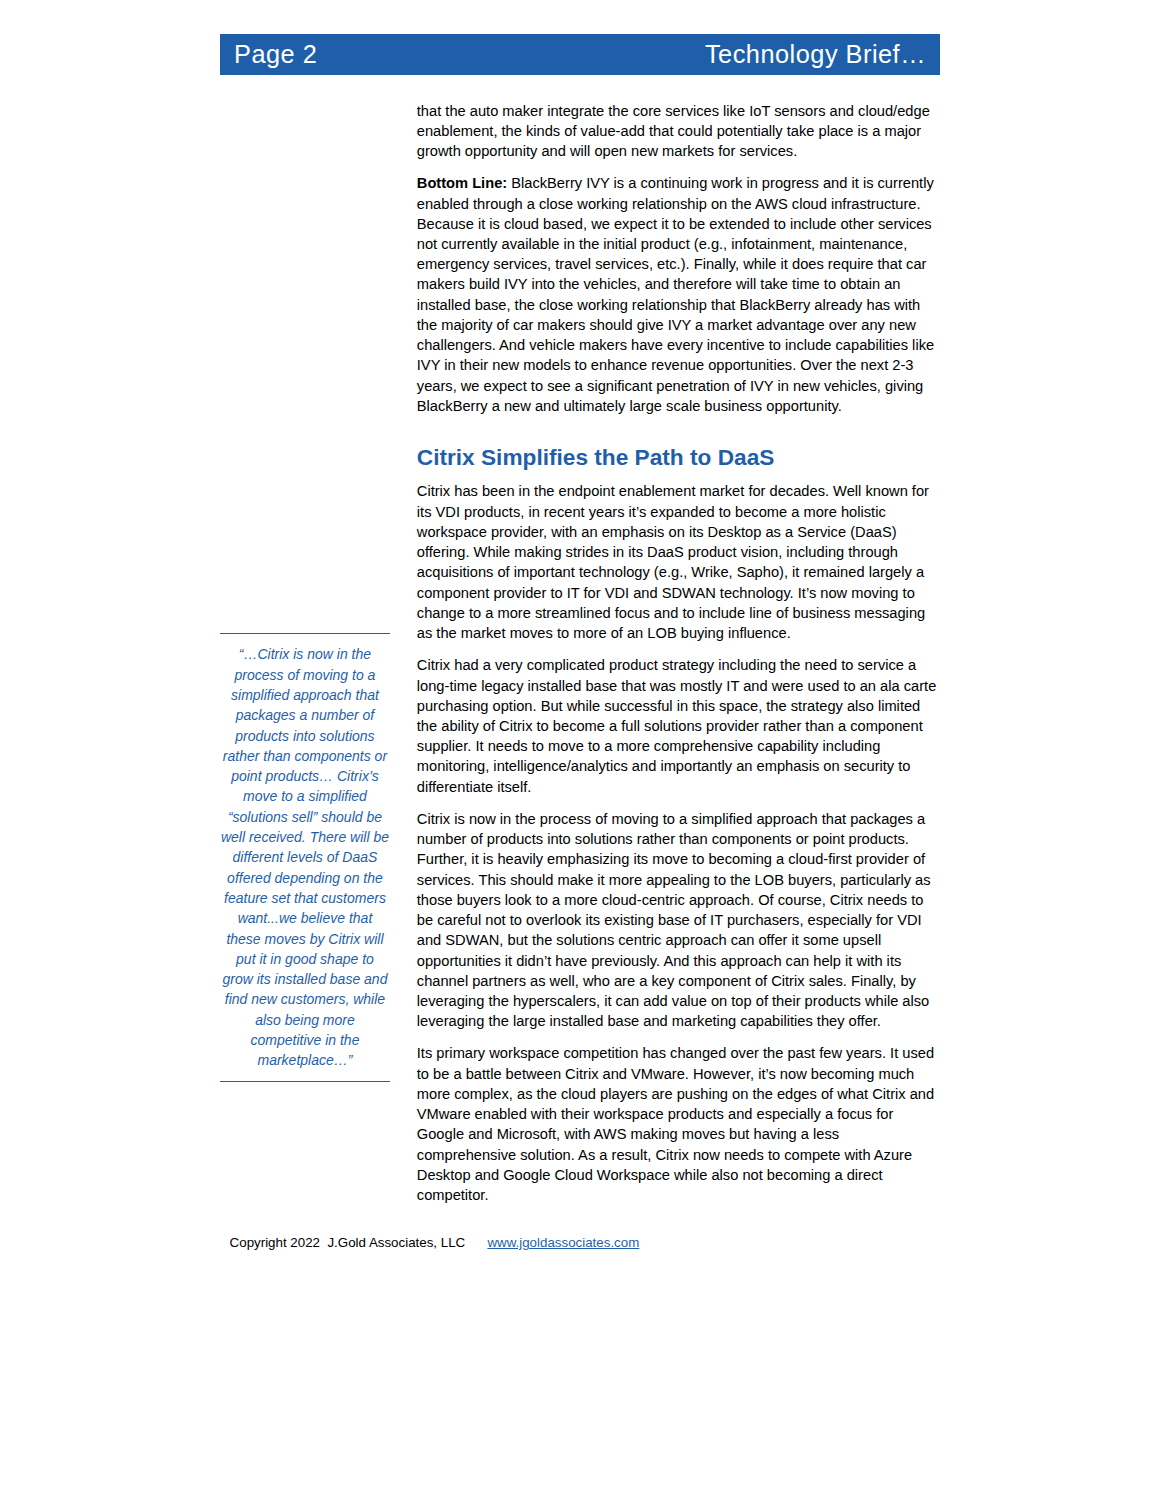Page 2 Technology Brief…
“…Citrix is now in the process of moving to a simplified approach that packages a number of products into solutions rather than components or point products… Citrix’s move to a simplified “solutions sell” should be well received. There will be different levels of DaaS offered depending on the feature set that customers want...we believe that these moves by Citrix will put it in good shape to grow its installed base and find new customers, while also being more competitive in the marketplace…”
that the auto maker integrate the core services like IoT sensors and cloud/edge enablement, the kinds of value-add that could potentially take place is a major growth opportunity and will open new markets for services.
Bottom Line: BlackBerry IVY is a continuing work in progress and it is currently enabled through a close working relationship on the AWS cloud infrastructure. Because it is cloud based, we expect it to be extended to include other services not currently available in the initial product (e.g., infotainment, maintenance, emergency services, travel services, etc.). Finally, while it does require that car makers build IVY into the vehicles, and therefore will take time to obtain an installed base, the close working relationship that BlackBerry already has with the majority of car makers should give IVY a market advantage over any new challengers. And vehicle makers have every incentive to include capabilities like IVY in their new models to enhance revenue opportunities. Over the next 2-3 years, we expect to see a significant penetration of IVY in new vehicles, giving BlackBerry a new and ultimately large scale business opportunity.
Citrix Simplifies the Path to DaaS
Citrix has been in the endpoint enablement market for decades. Well known for its VDI products, in recent years it’s expanded to become a more holistic workspace provider, with an emphasis on its Desktop as a Service (DaaS) offering. While making strides in its DaaS product vision, including through acquisitions of important technology (e.g., Wrike, Sapho), it remained largely a component provider to IT for VDI and SDWAN technology. It’s now moving to change to a more streamlined focus and to include line of business messaging as the market moves to more of an LOB buying influence.
Citrix had a very complicated product strategy including the need to service a long-time legacy installed base that was mostly IT and were used to an ala carte purchasing option. But while successful in this space, the strategy also limited the ability of Citrix to become a full solutions provider rather than a component supplier. It needs to move to a more comprehensive capability including monitoring, intelligence/analytics and importantly an emphasis on security to differentiate itself.
Citrix is now in the process of moving to a simplified approach that packages a number of products into solutions rather than components or point products. Further, it is heavily emphasizing its move to becoming a cloud-first provider of services. This should make it more appealing to the LOB buyers, particularly as those buyers look to a more cloud-centric approach. Of course, Citrix needs to be careful not to overlook its existing base of IT purchasers, especially for VDI and SDWAN, but the solutions centric approach can offer it some upsell opportunities it didn’t have previously. And this approach can help it with its channel partners as well, who are a key component of Citrix sales. Finally, by leveraging the hyperscalers, it can add value on top of their products while also leveraging the large installed base and marketing capabilities they offer.
Its primary workspace competition has changed over the past few years. It used to be a battle between Citrix and VMware. However, it’s now becoming much more complex, as the cloud players are pushing on the edges of what Citrix and VMware enabled with their workspace products and especially a focus for Google and Microsoft, with AWS making moves but having a less comprehensive solution. As a result, Citrix now needs to compete with Azure Desktop and Google Cloud Workspace while also not becoming a direct competitor.
Copyright 2022 J.Gold Associates, LLC www.jgoldassociates.com